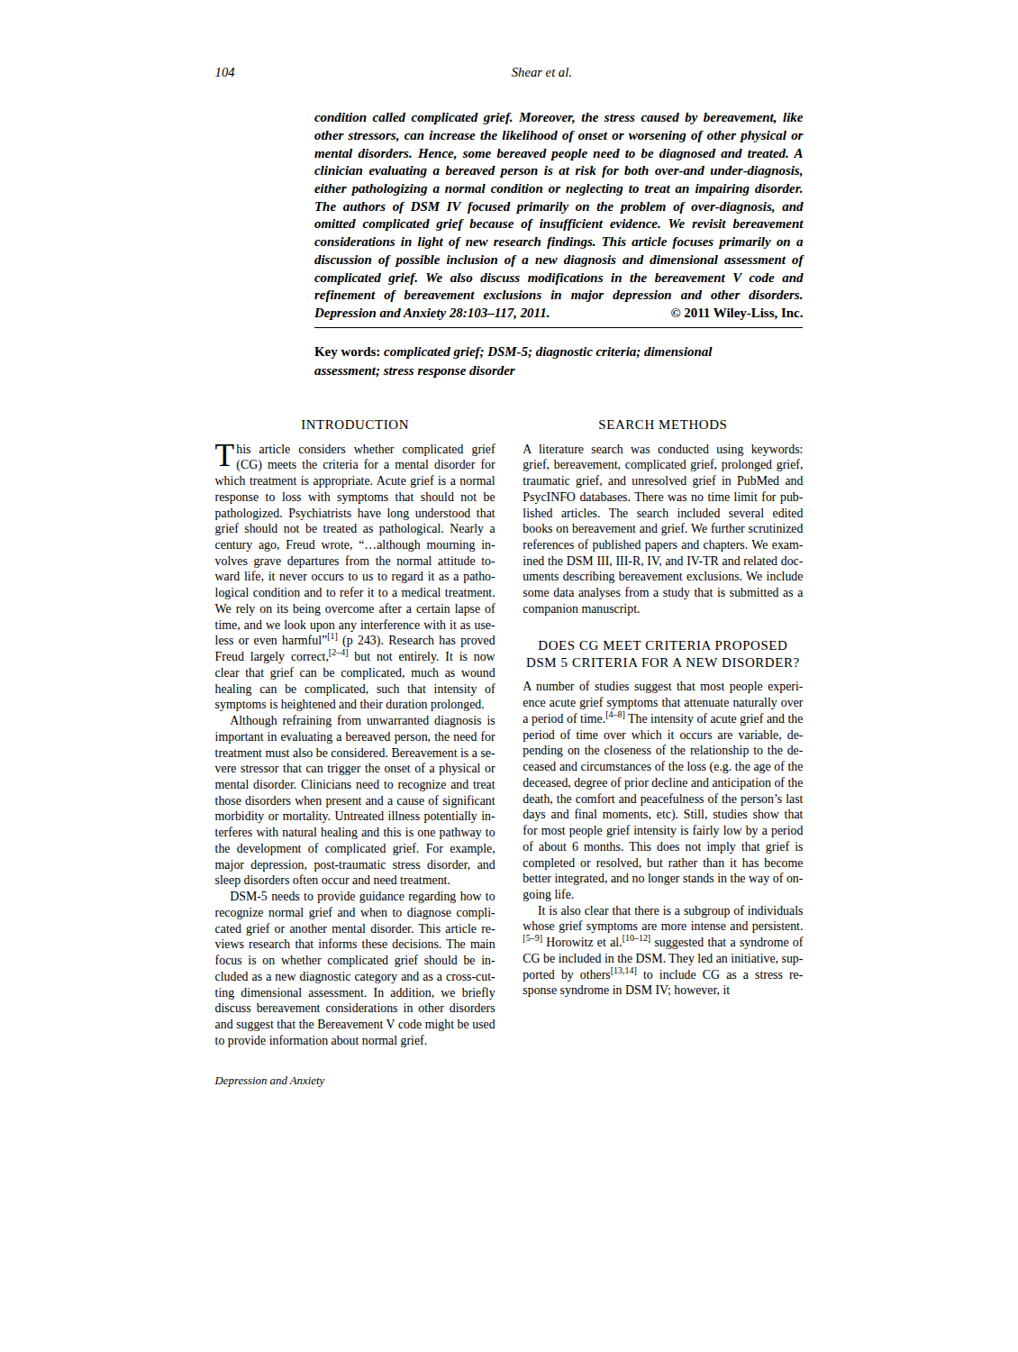104 Shear et al.
condition called complicated grief. Moreover, the stress caused by bereavement, like other stressors, can increase the likelihood of onset or worsening of other physical or mental disorders. Hence, some bereaved people need to be diagnosed and treated. A clinician evaluating a bereaved person is at risk for both over-and under-diagnosis, either pathologizing a normal condition or neglecting to treat an impairing disorder. The authors of DSM IV focused primarily on the problem of over-diagnosis, and omitted complicated grief because of insufficient evidence. We revisit bereavement considerations in light of new research findings. This article focuses primarily on a discussion of possible inclusion of a new diagnosis and dimensional assessment of complicated grief. We also discuss modifications in the bereavement V code and refinement of bereavement exclusions in major depression and other disorders. Depression and Anxiety 28:103–117, 2011. © 2011 Wiley-Liss, Inc.
Key words: complicated grief; DSM-5; diagnostic criteria; dimensional assessment; stress response disorder
Introduction
This article considers whether complicated grief (CG) meets the criteria for a mental disorder for which treatment is appropriate. Acute grief is a normal response to loss with symptoms that should not be pathologized. Psychiatrists have long understood that grief should not be treated as pathological. Nearly a century ago, Freud wrote, “…although mourning involves grave departures from the normal attitude toward life, it never occurs to us to regard it as a pathological condition and to refer it to a medical treatment. We rely on its being overcome after a certain lapse of time, and we look upon any interference with it as useless or even harmful”[1] (p 243). Research has proved Freud largely correct,[2–4] but not entirely. It is now clear that grief can be complicated, much as wound healing can be complicated, such that intensity of symptoms is heightened and their duration prolonged.
Although refraining from unwarranted diagnosis is important in evaluating a bereaved person, the need for treatment must also be considered. Bereavement is a severe stressor that can trigger the onset of a physical or mental disorder. Clinicians need to recognize and treat those disorders when present and a cause of significant morbidity or mortality. Untreated illness potentially interferes with natural healing and this is one pathway to the development of complicated grief. For example, major depression, post-traumatic stress disorder, and sleep disorders often occur and need treatment.
DSM-5 needs to provide guidance regarding how to recognize normal grief and when to diagnose complicated grief or another mental disorder. This article reviews research that informs these decisions. The main focus is on whether complicated grief should be included as a new diagnostic category and as a cross-cutting dimensional assessment. In addition, we briefly discuss bereavement considerations in other disorders and suggest that the Bereavement V code might be used to provide information about normal grief.
Search Methods
A literature search was conducted using keywords: grief, bereavement, complicated grief, prolonged grief, traumatic grief, and unresolved grief in PubMed and PsycINFO databases. There was no time limit for published articles. The search included several edited books on bereavement and grief. We further scrutinized references of published papers and chapters. We examined the DSM III, III-R, IV, and IV-TR and related documents describing bereavement exclusions. We include some data analyses from a study that is submitted as a companion manuscript.
Does CG Meet Criteria Proposed DSM 5 Criteria for a New Disorder?
A number of studies suggest that most people experience acute grief symptoms that attenuate naturally over a period of time.[4–8] The intensity of acute grief and the period of time over which it occurs are variable, depending on the closeness of the relationship to the deceased and circumstances of the loss (e.g. the age of the deceased, degree of prior decline and anticipation of the death, the comfort and peacefulness of the person’s last days and final moments, etc). Still, studies show that for most people grief intensity is fairly low by a period of about 6 months. This does not imply that grief is completed or resolved, but rather than it has become better integrated, and no longer stands in the way of ongoing life.
It is also clear that there is a subgroup of individuals whose grief symptoms are more intense and persistent.[5–9] Horowitz et al.[10–12] suggested that a syndrome of CG be included in the DSM. They led an initiative, supported by others[13,14] to include CG as a stress response syndrome in DSM IV; however, it
Depression and Anxiety